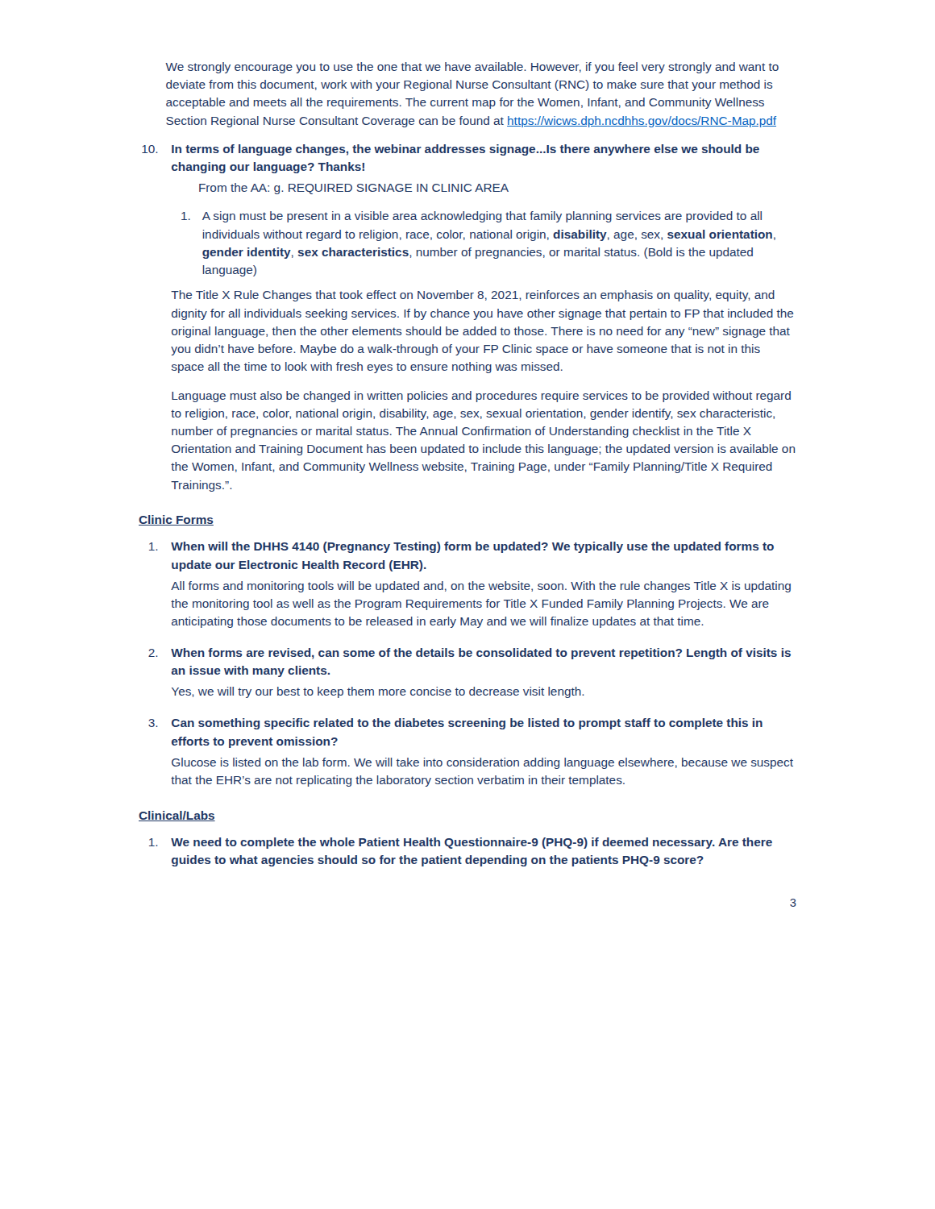We strongly encourage you to use the one that we have available. However, if you feel very strongly and want to deviate from this document, work with your Regional Nurse Consultant (RNC) to make sure that your method is acceptable and meets all the requirements. The current map for the Women, Infant, and Community Wellness Section Regional Nurse Consultant Coverage can be found at https://wicws.dph.ncdhhs.gov/docs/RNC-Map.pdf
In terms of language changes, the webinar addresses signage...Is there anywhere else we should be changing our language? Thanks!
From the AA: g. REQUIRED SIGNAGE IN CLINIC AREA
A sign must be present in a visible area acknowledging that family planning services are provided to all individuals without regard to religion, race, color, national origin, disability, age, sex, sexual orientation, gender identity, sex characteristics, number of pregnancies, or marital status. (Bold is the updated language)
The Title X Rule Changes that took effect on November 8, 2021, reinforces an emphasis on quality, equity, and dignity for all individuals seeking services. If by chance you have other signage that pertain to FP that included the original language, then the other elements should be added to those. There is no need for any “new” signage that you didn’t have before. Maybe do a walk-through of your FP Clinic space or have someone that is not in this space all the time to look with fresh eyes to ensure nothing was missed.
Language must also be changed in written policies and procedures require services to be provided without regard to religion, race, color, national origin, disability, age, sex, sexual orientation, gender identify, sex characteristic, number of pregnancies or marital status. The Annual Confirmation of Understanding checklist in the Title X Orientation and Training Document has been updated to include this language; the updated version is available on the Women, Infant, and Community Wellness website, Training Page, under “Family Planning/Title X Required Trainings.”.
Clinic Forms
When will the DHHS 4140 (Pregnancy Testing) form be updated? We typically use the updated forms to update our Electronic Health Record (EHR).
All forms and monitoring tools will be updated and, on the website, soon. With the rule changes Title X is updating the monitoring tool as well as the Program Requirements for Title X Funded Family Planning Projects. We are anticipating those documents to be released in early May and we will finalize updates at that time.
When forms are revised, can some of the details be consolidated to prevent repetition? Length of visits is an issue with many clients.
Yes, we will try our best to keep them more concise to decrease visit length.
Can something specific related to the diabetes screening be listed to prompt staff to complete this in efforts to prevent omission?
Glucose is listed on the lab form. We will take into consideration adding language elsewhere, because we suspect that the EHR’s are not replicating the laboratory section verbatim in their templates.
Clinical/Labs
We need to complete the whole Patient Health Questionnaire-9 (PHQ-9) if deemed necessary. Are there guides to what agencies should so for the patient depending on the patients PHQ-9 score?
3